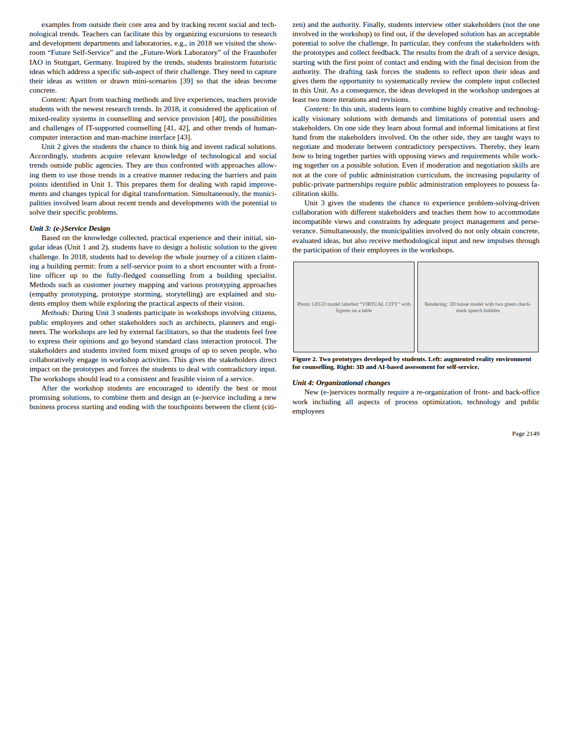examples from outside their core area and by tracking recent social and technological trends. Teachers can facilitate this by organizing excursions to research and development departments and laboratories, e.g., in 2018 we visited the showroom “Future Self-Service” and the „Future-Work Laboratory” of the Fraunhofer IAO in Stuttgart, Germany. Inspired by the trends, students brainstorm futuristic ideas which address a specific sub-aspect of their challenge. They need to capture their ideas as written or drawn mini-scenarios [39] so that the ideas become concrete.
Content: Apart from teaching methods and live experiences, teachers provide students with the newest research trends. In 2018, it considered the application of mixed-reality systems in counselling and service provision [40], the possibilities and challenges of IT-supported counselling [41, 42], and other trends of human-computer interaction and man-machine interface [43].
Unit 2 gives the students the chance to think big and invent radical solutions. Accordingly, students acquire relevant knowledge of technological and social trends outside public agencies. They are thus confronted with approaches allowing them to use those trends in a creative manner reducing the barriers and pain points identified in Unit 1. This prepares them for dealing with rapid improvements and changes typical for digital transformation. Simultaneously, the municipalities involved learn about recent trends and developments with the potential to solve their specific problems.
Unit 3: (e-)Service Design
Based on the knowledge collected, practical experience and their initial, singular ideas (Unit 1 and 2), students have to design a holistic solution to the given challenge. In 2018, students had to develop the whole journey of a citizen claiming a building permit: from a self-service point to a short encounter with a frontline officer up to the fully-fledged counselling from a building specialist. Methods such as customer journey mapping and various prototyping approaches (empathy prototyping, prototype storming, storytelling) are explained and students employ them while exploring the practical aspects of their vision.
Methods: During Unit 3 students participate in workshops involving citizens, public employees and other stakeholders such as architects, planners and engineers. The workshops are led by external facilitators, so that the students feel free to express their opinions and go beyond standard class interaction protocol. The stakeholders and students invited form mixed groups of up to seven people, who collaboratively engage in workshop activities. This gives the stakeholders direct impact on the prototypes and forces the students to deal with contradictory input. The workshops should lead to a consistent and feasible vision of a service.
After the workshop students are encouraged to identify the best or most promising solutions, to combine them and design an (e-)service including a new business process starting and ending with the touchpoints between the client (citizen) and the authority. Finally, students interview other stakeholders (not the one involved in the workshop) to find out, if the developed solution has an acceptable potential to solve the challenge. In particular, they confront the stakeholders with the prototypes and collect feedback. The results from the draft of a service design, starting with the first point of contact and ending with the final decision from the authority. The drafting task forces the students to reflect upon their ideas and gives them the opportunity to systematically review the complete input collected in this Unit. As a consequence, the ideas developed in the workshop undergoes at least two more iterations and revisions.
Content: In this unit, students learn to combine highly creative and technologically visionary solutions with demands and limitations of potential users and stakeholders. On one side they learn about formal and informal limitations at first hand from the stakeholders involved. On the other side, they are taught ways to negotiate and moderate between contradictory perspectives. Thereby, they learn how to bring together parties with opposing views and requirements while working together on a possible solution. Even if moderation and negotiation skills are not at the core of public administration curriculum, the increasing popularity of public-private partnerships require public administration employees to possess facilitation skills.
Unit 3 gives the students the chance to experience problem-solving-driven collaboration with different stakeholders and teaches them how to accommodate incompatible views and constraints by adequate project management and perseverance. Simultaneously, the municipalities involved do not only obtain concrete, evaluated ideas, but also receive methodological input and new impulses through the participation of their employees in the workshops.
Photo: LEGO model labelled “VIRTUAL CITY” with figures on a table
Rendering: 3D house model with two green check-mark speech bubbles
Figure 2. Two prototypes developed by students. Left: augmented reality environment for counselling. Right: 3D and AI-based assessment for self-service.
Unit 4: Organizational changes
New (e-)services normally require a re-organization of front- and back-office work including all aspects of process optimization, technology and public employees
Page 2149